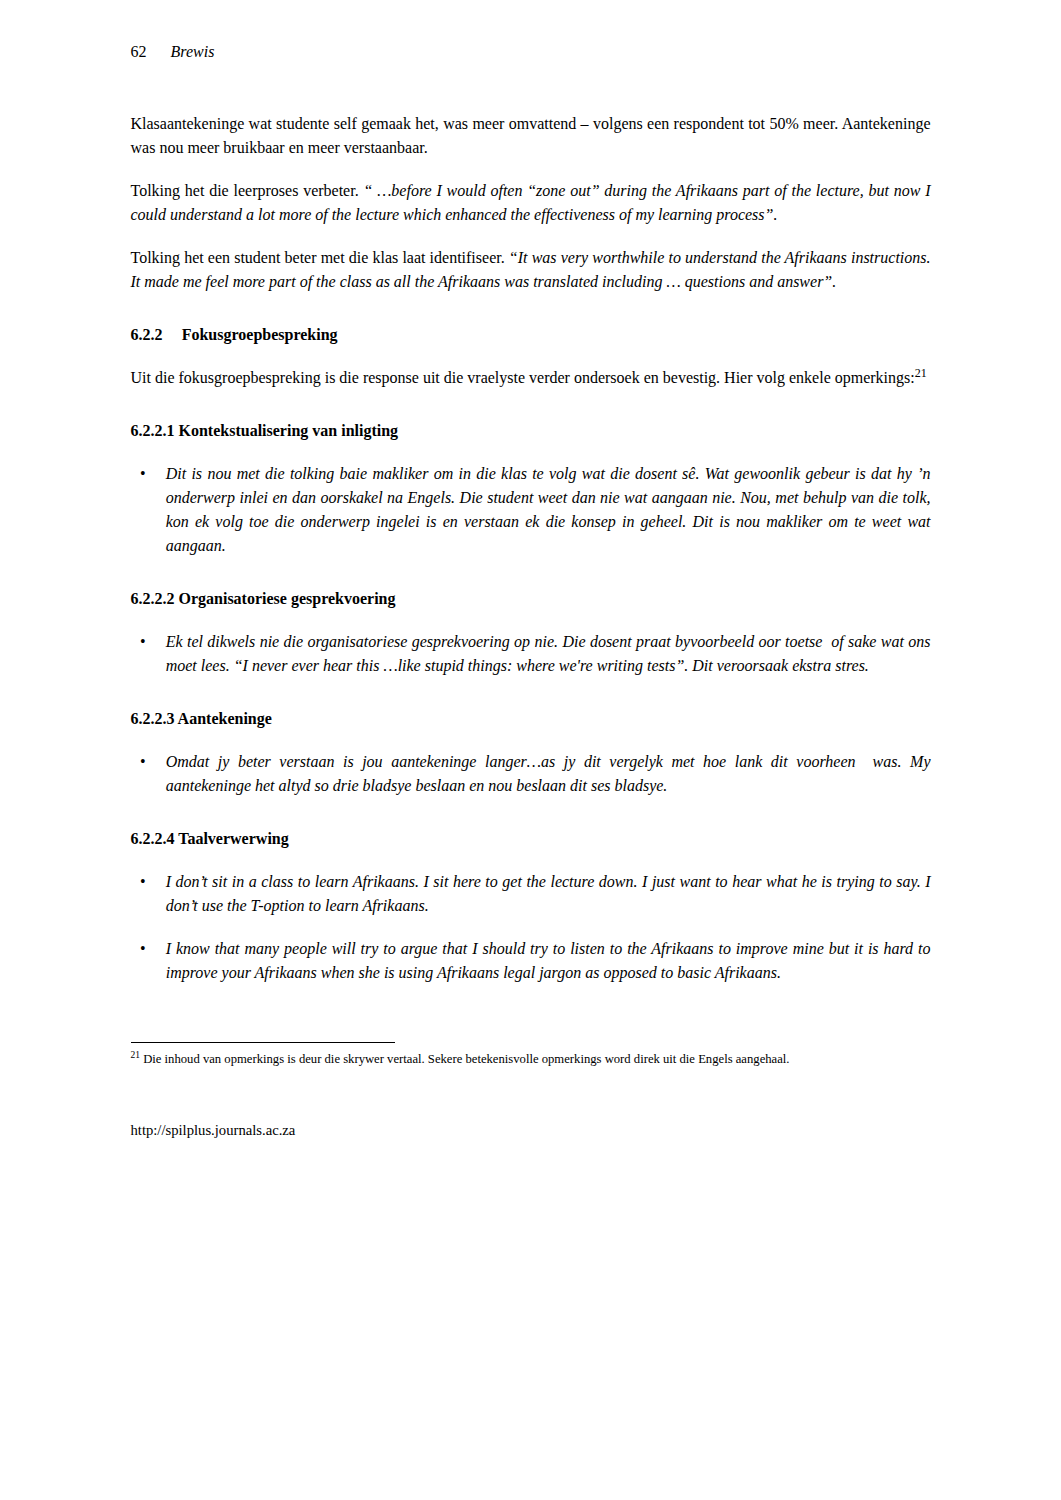62 Brewis
Klasaantekeninge wat studente self gemaak het, was meer omvattend – volgens een respondent tot 50% meer. Aantekeninge was nou meer bruikbaar en meer verstaanbaar.
Tolking het die leerproses verbeter. “ …before I would often “zone out” during the Afrikaans part of the lecture, but now I could understand a lot more of the lecture which enhanced the effectiveness of my learning process”.
Tolking het een student beter met die klas laat identifiseer. “It was very worthwhile to understand the Afrikaans instructions. It made me feel more part of the class as all the Afrikaans was translated including … questions and answer”.
6.2.2 Fokusgroepbespreking
Uit die fokusgroepbespreking is die response uit die vraelyste verder ondersoek en bevestig. Hier volg enkele opmerkings:21
6.2.2.1 Kontekstualisering van inligting
Dit is nou met die tolking baie makliker om in die klas te volg wat die dosent sê. Wat gewoonlik gebeur is dat hy ’n onderwerp inlei en dan oorskakel na Engels. Die student weet dan nie wat aangaan nie. Nou, met behulp van die tolk, kon ek volg toe die onderwerp ingelei is en verstaan ek die konsep in geheel. Dit is nou makliker om te weet wat aangaan.
6.2.2.2 Organisatoriese gesprekvoering
Ek tel dikwels nie die organisatoriese gesprekvoering op nie. Die dosent praat byvoorbeeld oor toetse of sake wat ons moet lees. “I never ever hear this …like stupid things: where we're writing tests”. Dit veroorsaak ekstra stres.
6.2.2.3 Aantekeninge
Omdat jy beter verstaan is jou aantekeninge langer…as jy dit vergelyk met hoe lank dit voorheen was. My aantekeninge het altyd so drie bladsye beslaan en nou beslaan dit ses bladsye.
6.2.2.4 Taalverwerwing
I don’t sit in a class to learn Afrikaans. I sit here to get the lecture down. I just want to hear what he is trying to say. I don’t use the T-option to learn Afrikaans.
I know that many people will try to argue that I should try to listen to the Afrikaans to improve mine but it is hard to improve your Afrikaans when she is using Afrikaans legal jargon as opposed to basic Afrikaans.
21 Die inhoud van opmerkings is deur die skrywer vertaal. Sekere betekenisvolle opmerkings word direk uit die Engels aangehaal.
http://spilplus.journals.ac.za